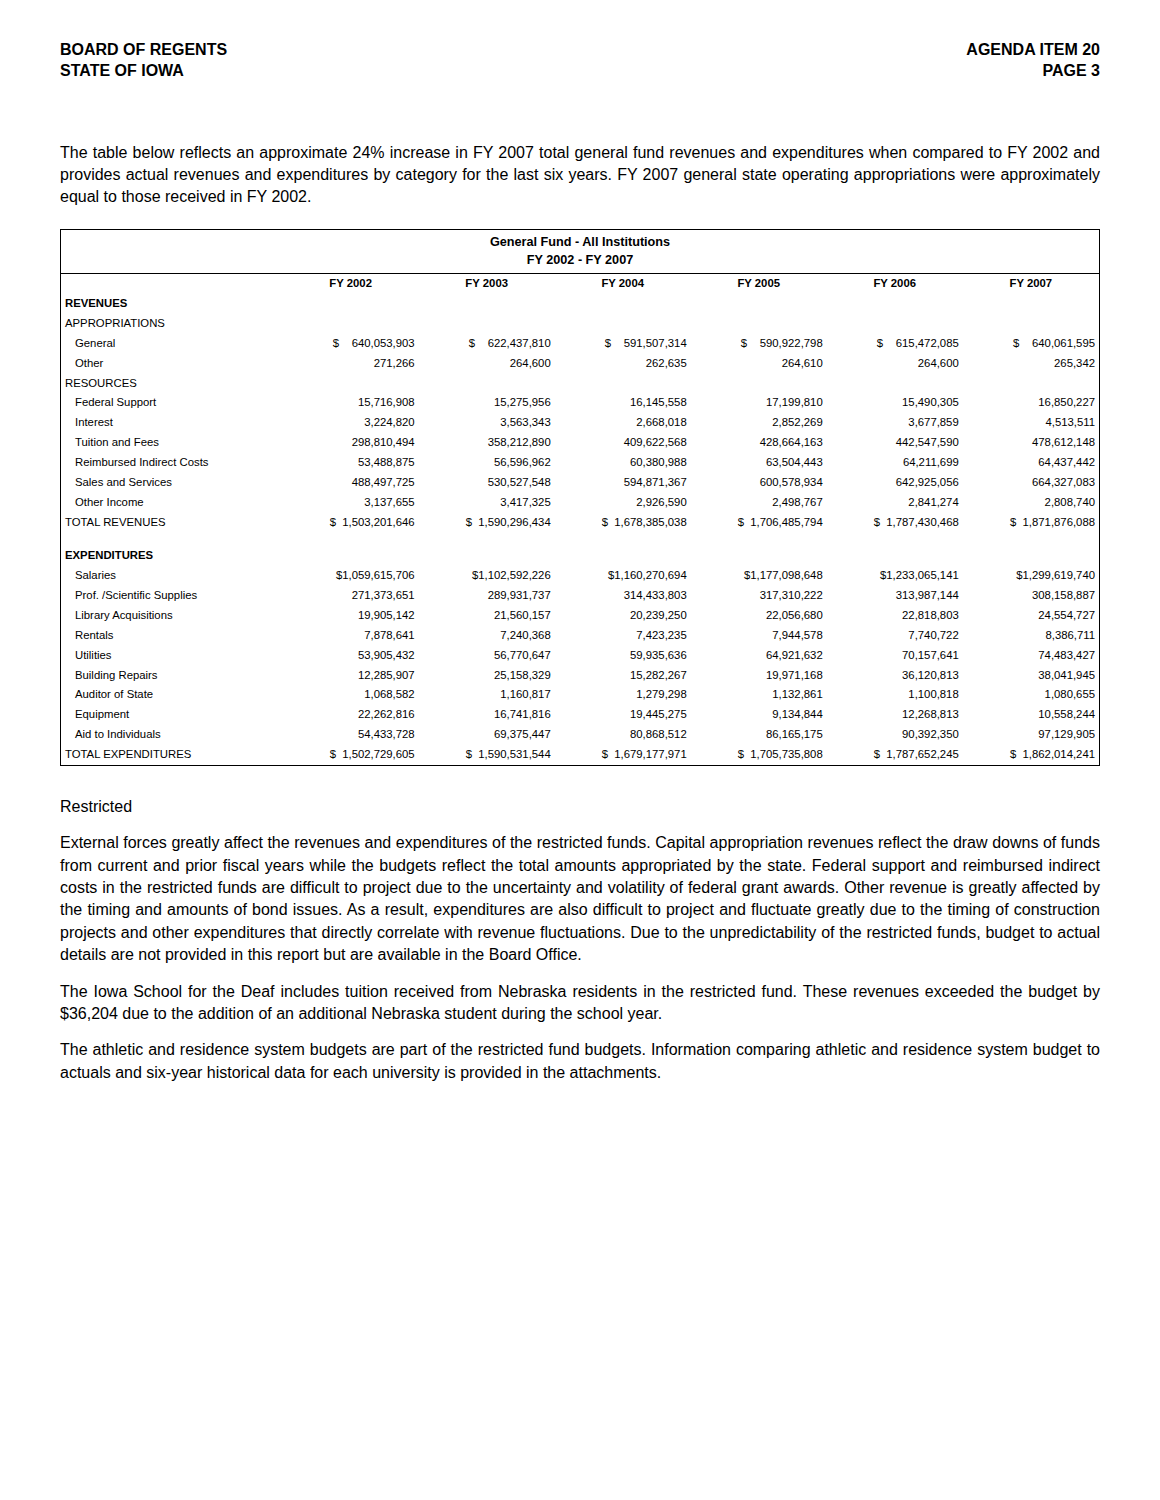BOARD OF REGENTS
STATE OF IOWA
AGENDA ITEM 20
PAGE 3
The table below reflects an approximate 24% increase in FY 2007 total general fund revenues and expenditures when compared to FY 2002 and provides actual revenues and expenditures by category for the last six years. FY 2007 general state operating appropriations were approximately equal to those received in FY 2002.
General Fund - All Institutions FY 2002 - FY 2007
| | FY 2002 | FY 2003 | FY 2004 | FY 2005 | FY 2006 | FY 2007 |
| --- | --- | --- | --- | --- | --- | --- |
| REVENUES | | | | | | |
| APPROPRIATIONS | | | | | | |
| General | $ 640,053,903 | $ 622,437,810 | $ 591,507,314 | $ 590,922,798 | $ 615,472,085 | $ 640,061,595 |
| Other | 271,266 | 264,600 | 262,635 | 264,610 | 264,600 | 265,342 |
| RESOURCES | | | | | | |
| Federal Support | 15,716,908 | 15,275,956 | 16,145,558 | 17,199,810 | 15,490,305 | 16,850,227 |
| Interest | 3,224,820 | 3,563,343 | 2,668,018 | 2,852,269 | 3,677,859 | 4,513,511 |
| Tuition and Fees | 298,810,494 | 358,212,890 | 409,622,568 | 428,664,163 | 442,547,590 | 478,612,148 |
| Reimbursed Indirect Costs | 53,488,875 | 56,596,962 | 60,380,988 | 63,504,443 | 64,211,699 | 64,437,442 |
| Sales and Services | 488,497,725 | 530,527,548 | 594,871,367 | 600,578,934 | 642,925,056 | 664,327,083 |
| Other Income | 3,137,655 | 3,417,325 | 2,926,590 | 2,498,767 | 2,841,274 | 2,808,740 |
| TOTAL REVENUES | $ 1,503,201,646 | $ 1,590,296,434 | $ 1,678,385,038 | $ 1,706,485,794 | $ 1,787,430,468 | $ 1,871,876,088 |
| EXPENDITURES | | | | | | |
| Salaries | $1,059,615,706 | $1,102,592,226 | $1,160,270,694 | $1,177,098,648 | $1,233,065,141 | $1,299,619,740 |
| Prof. /Scientific Supplies | 271,373,651 | 289,931,737 | 314,433,803 | 317,310,222 | 313,987,144 | 308,158,887 |
| Library Acquisitions | 19,905,142 | 21,560,157 | 20,239,250 | 22,056,680 | 22,818,803 | 24,554,727 |
| Rentals | 7,878,641 | 7,240,368 | 7,423,235 | 7,944,578 | 7,740,722 | 8,386,711 |
| Utilities | 53,905,432 | 56,770,647 | 59,935,636 | 64,921,632 | 70,157,641 | 74,483,427 |
| Building Repairs | 12,285,907 | 25,158,329 | 15,282,267 | 19,971,168 | 36,120,813 | 38,041,945 |
| Auditor of State | 1,068,582 | 1,160,817 | 1,279,298 | 1,132,861 | 1,100,818 | 1,080,655 |
| Equipment | 22,262,816 | 16,741,816 | 19,445,275 | 9,134,844 | 12,268,813 | 10,558,244 |
| Aid to Individuals | 54,433,728 | 69,375,447 | 80,868,512 | 86,165,175 | 90,392,350 | 97,129,905 |
| TOTAL EXPENDITURES | $ 1,502,729,605 | $ 1,590,531,544 | $ 1,679,177,971 | $ 1,705,735,808 | $ 1,787,652,245 | $ 1,862,014,241 |
Restricted
External forces greatly affect the revenues and expenditures of the restricted funds. Capital appropriation revenues reflect the draw downs of funds from current and prior fiscal years while the budgets reflect the total amounts appropriated by the state. Federal support and reimbursed indirect costs in the restricted funds are difficult to project due to the uncertainty and volatility of federal grant awards. Other revenue is greatly affected by the timing and amounts of bond issues. As a result, expenditures are also difficult to project and fluctuate greatly due to the timing of construction projects and other expenditures that directly correlate with revenue fluctuations. Due to the unpredictability of the restricted funds, budget to actual details are not provided in this report but are available in the Board Office.
The Iowa School for the Deaf includes tuition received from Nebraska residents in the restricted fund. These revenues exceeded the budget by $36,204 due to the addition of an additional Nebraska student during the school year.
The athletic and residence system budgets are part of the restricted fund budgets. Information comparing athletic and residence system budget to actuals and six-year historical data for each university is provided in the attachments.